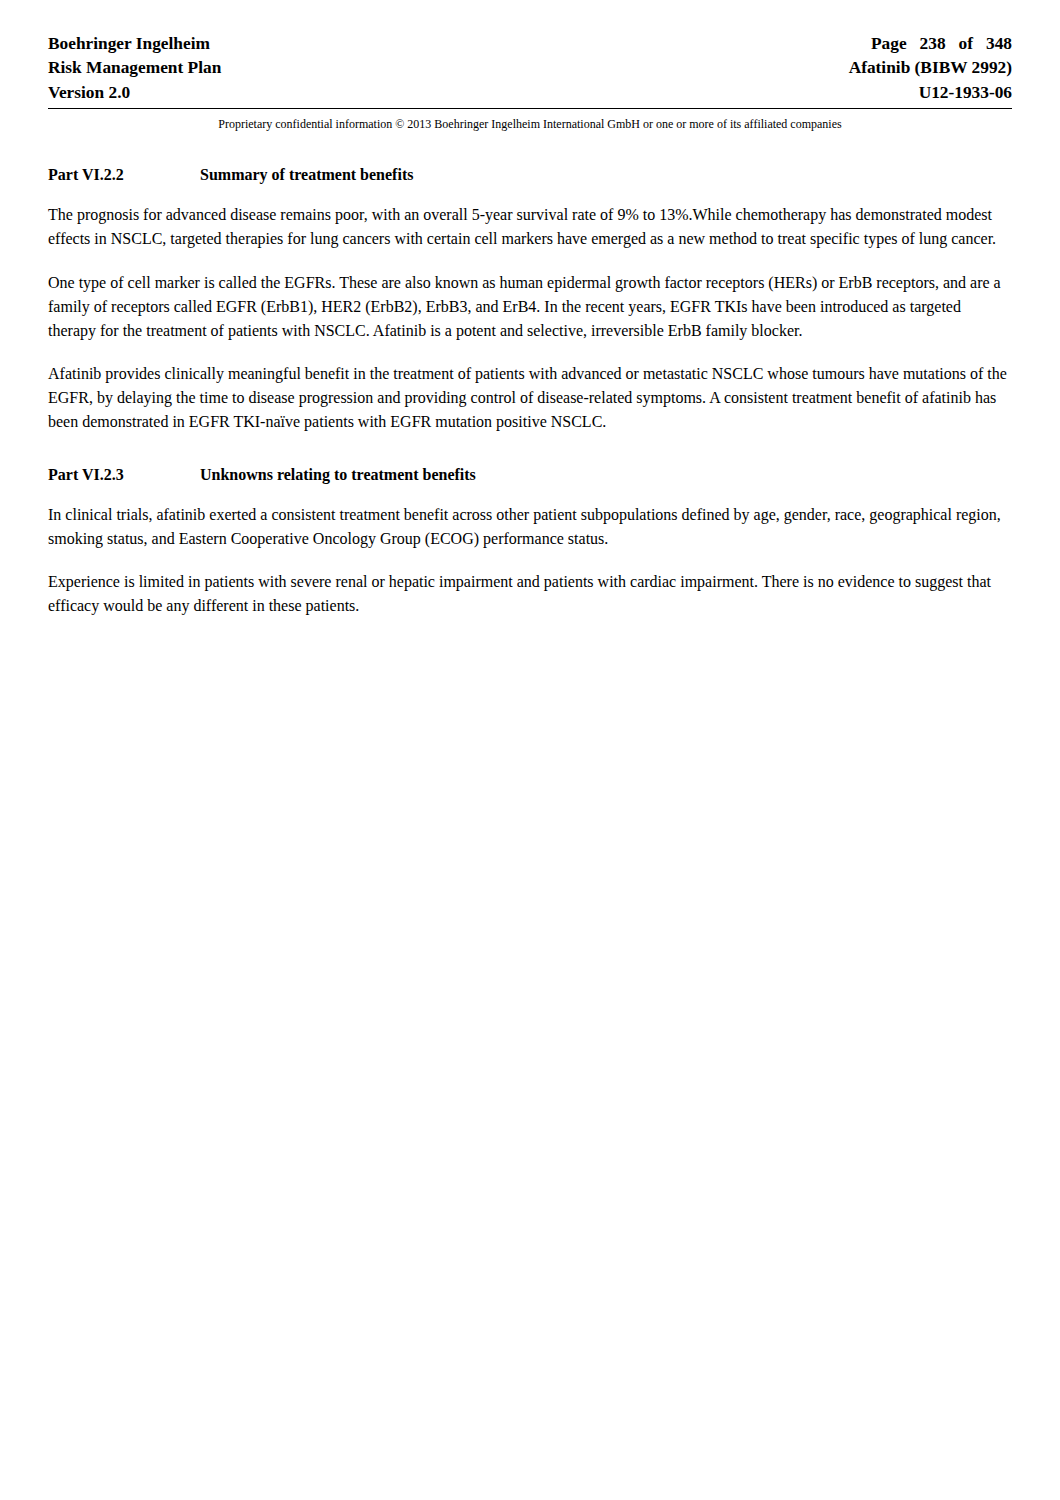Boehringer Ingelheim
Risk Management Plan
Version 2.0
Page 238 of 348
Afatinib (BIBW 2992)
U12-1933-06
Proprietary confidential information © 2013 Boehringer Ingelheim International GmbH or one or more of its affiliated companies
Part VI.2.2 Summary of treatment benefits
The prognosis for advanced disease remains poor, with an overall 5-year survival rate of 9% to 13%.While chemotherapy has demonstrated modest effects in NSCLC, targeted therapies for lung cancers with certain cell markers have emerged as a new method to treat specific types of lung cancer.
One type of cell marker is called the EGFRs. These are also known as human epidermal growth factor receptors (HERs) or ErbB receptors, and are a family of receptors called EGFR (ErbB1), HER2 (ErbB2), ErbB3, and ErB4. In the recent years, EGFR TKIs have been introduced as targeted therapy for the treatment of patients with NSCLC. Afatinib is a potent and selective, irreversible ErbB family blocker.
Afatinib provides clinically meaningful benefit in the treatment of patients with advanced or metastatic NSCLC whose tumours have mutations of the EGFR, by delaying the time to disease progression and providing control of disease-related symptoms. A consistent treatment benefit of afatinib has been demonstrated in EGFR TKI-naïve patients with EGFR mutation positive NSCLC.
Part VI.2.3 Unknowns relating to treatment benefits
In clinical trials, afatinib exerted a consistent treatment benefit across other patient subpopulations defined by age, gender, race, geographical region, smoking status, and Eastern Cooperative Oncology Group (ECOG) performance status.
Experience is limited in patients with severe renal or hepatic impairment and patients with cardiac impairment. There is no evidence to suggest that efficacy would be any different in these patients.